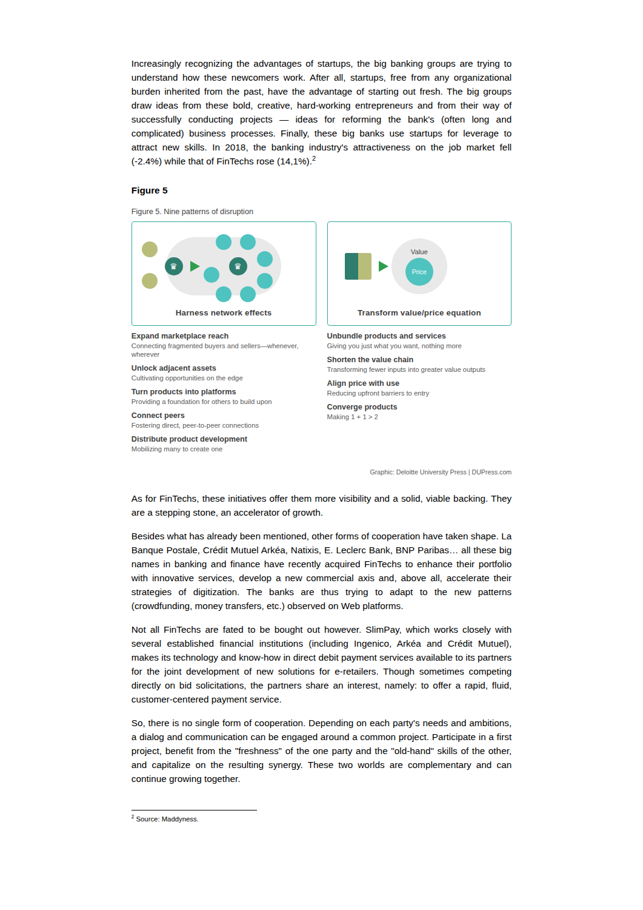Increasingly recognizing the advantages of startups, the big banking groups are trying to understand how these newcomers work. After all, startups, free from any organizational burden inherited from the past, have the advantage of starting out fresh. The big groups draw ideas from these bold, creative, hard-working entrepreneurs and from their way of successfully conducting projects — ideas for reforming the bank's (often long and complicated) business processes. Finally, these big banks use startups for leverage to attract new skills. In 2018, the banking industry's attractiveness on the job market fell (-2.4%) while that of FinTechs rose (14,1%).2
Figure 5
Figure 5. Nine patterns of disruption
♛
♛
Harness network effects
Value
Price
Transform value/price equation
Expand marketplace reach Connecting fragmented buyers and sellers—whenever, wherever
Unlock adjacent assets Cultivating opportunities on the edge
Turn products into platforms Providing a foundation for others to build upon
Connect peers Fostering direct, peer-to-peer connections
Distribute product development Mobilizing many to create one
Unbundle products and services Giving you just what you want, nothing more
Shorten the value chain Transforming fewer inputs into greater value outputs
Align price with use Reducing upfront barriers to entry
Converge products Making 1 + 1 > 2
Graphic: Deloitte University Press | DUPress.com
As for FinTechs, these initiatives offer them more visibility and a solid, viable backing. They are a stepping stone, an accelerator of growth.
Besides what has already been mentioned, other forms of cooperation have taken shape. La Banque Postale, Crédit Mutuel Arkéa, Natixis, E. Leclerc Bank, BNP Paribas… all these big names in banking and finance have recently acquired FinTechs to enhance their portfolio with innovative services, develop a new commercial axis and, above all, accelerate their strategies of digitization. The banks are thus trying to adapt to the new patterns (crowdfunding, money transfers, etc.) observed on Web platforms.
Not all FinTechs are fated to be bought out however. SlimPay, which works closely with several established financial institutions (including Ingenico, Arkéa and Crédit Mutuel), makes its technology and know-how in direct debit payment services available to its partners for the joint development of new solutions for e-retailers. Though sometimes competing directly on bid solicitations, the partners share an interest, namely: to offer a rapid, fluid, customer-centered payment service.
So, there is no single form of cooperation. Depending on each party's needs and ambitions, a dialog and communication can be engaged around a common project. Participate in a first project, benefit from the "freshness" of the one party and the "old-hand" skills of the other, and capitalize on the resulting synergy. These two worlds are complementary and can continue growing together.
2 Source: Maddyness.